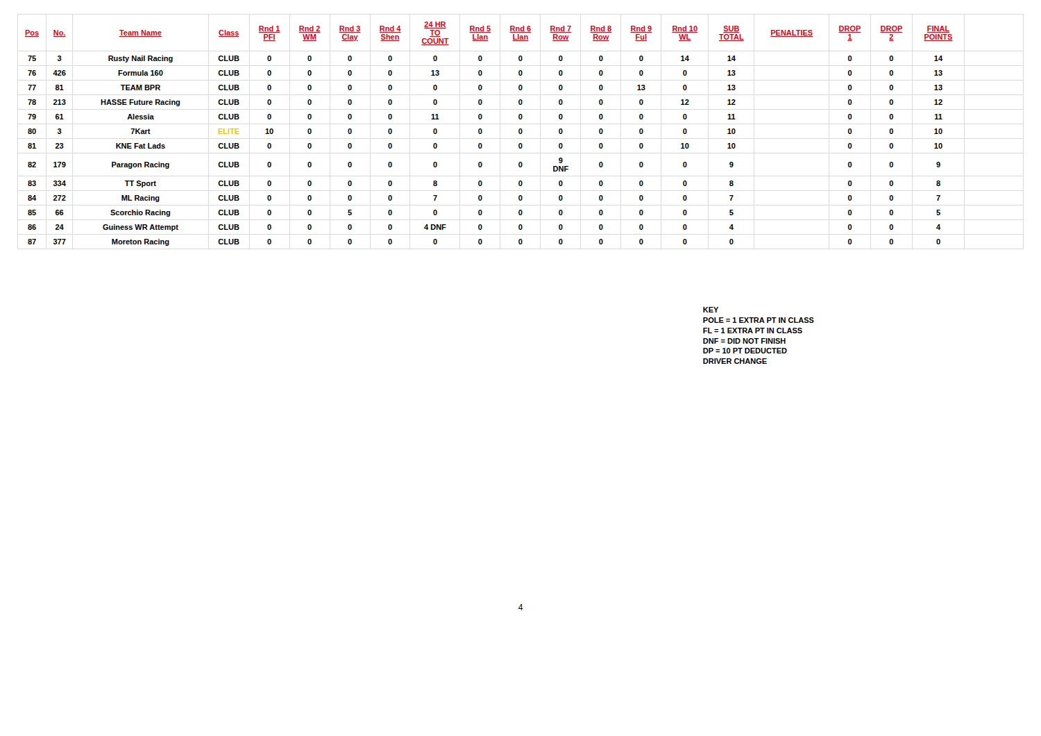| Pos | No. | Team Name | Class | Rnd 1 PFI | Rnd 2 WM | Rnd 3 Clay | Rnd 4 Shen | 24 HR TO COUNT | Rnd 5 Llan | Rnd 6 Llan | Rnd 7 Row | Rnd 8 Row | Rnd 9 Ful | Rnd 10 WL | SUB TOTAL | PENALTIES | DROP 1 | DROP 2 | FINAL POINTS | |
| --- | --- | --- | --- | --- | --- | --- | --- | --- | --- | --- | --- | --- | --- | --- | --- | --- | --- | --- | --- | --- |
| 75 | 3 | Rusty Nail Racing | CLUB | 0 | 0 | 0 | 0 | 0 | 0 | 0 | 0 | 0 | 0 | 14 | 14 | | 0 | 0 | 14 | |
| 76 | 426 | Formula 160 | CLUB | 0 | 0 | 0 | 0 | 13 | 0 | 0 | 0 | 0 | 0 | 0 | 13 | | 0 | 0 | 13 | |
| 77 | 81 | TEAM BPR | CLUB | 0 | 0 | 0 | 0 | 0 | 0 | 0 | 0 | 0 | 13 | 0 | 13 | | 0 | 0 | 13 | |
| 78 | 213 | HASSE Future Racing | CLUB | 0 | 0 | 0 | 0 | 0 | 0 | 0 | 0 | 0 | 0 | 12 | 12 | | 0 | 0 | 12 | |
| 79 | 61 | Alessia | CLUB | 0 | 0 | 0 | 0 | 11 | 0 | 0 | 0 | 0 | 0 | 0 | 11 | | 0 | 0 | 11 | |
| 80 | 3 | 7Kart | ELITE | 10 | 0 | 0 | 0 | 0 | 0 | 0 | 0 | 0 | 0 | 0 | 10 | | 0 | 0 | 10 | |
| 81 | 23 | KNE Fat Lads | CLUB | 0 | 0 | 0 | 0 | 0 | 0 | 0 | 0 | 0 | 0 | 10 | 10 | | 0 | 0 | 10 | |
| 82 | 179 | Paragon Racing | CLUB | 0 | 0 | 0 | 0 | 0 | 0 | 0 | 9 DNF | 0 | 0 | 0 | 9 | | 0 | 0 | 9 | |
| 83 | 334 | TT Sport | CLUB | 0 | 0 | 0 | 0 | 8 | 0 | 0 | 0 | 0 | 0 | 0 | 8 | | 0 | 0 | 8 | |
| 84 | 272 | ML Racing | CLUB | 0 | 0 | 0 | 0 | 7 | 0 | 0 | 0 | 0 | 0 | 0 | 7 | | 0 | 0 | 7 | |
| 85 | 66 | Scorchio Racing | CLUB | 0 | 0 | 5 | 0 | 0 | 0 | 0 | 0 | 0 | 0 | 0 | 5 | | 0 | 0 | 5 | |
| 86 | 24 | Guiness WR Attempt | CLUB | 0 | 0 | 0 | 0 | 4 DNF | 0 | 0 | 0 | 0 | 0 | 0 | 4 | | 0 | 0 | 4 | |
| 87 | 377 | Moreton Racing | CLUB | 0 | 0 | 0 | 0 | 0 | 0 | 0 | 0 | 0 | 0 | 0 | 0 | | 0 | 0 | 0 | |
KEY
POLE = 1 EXTRA PT IN CLASS
FL = 1 EXTRA PT IN CLASS
DNF = DID NOT FINISH
DP = 10 PT DEDUCTED
DRIVER CHANGE
4